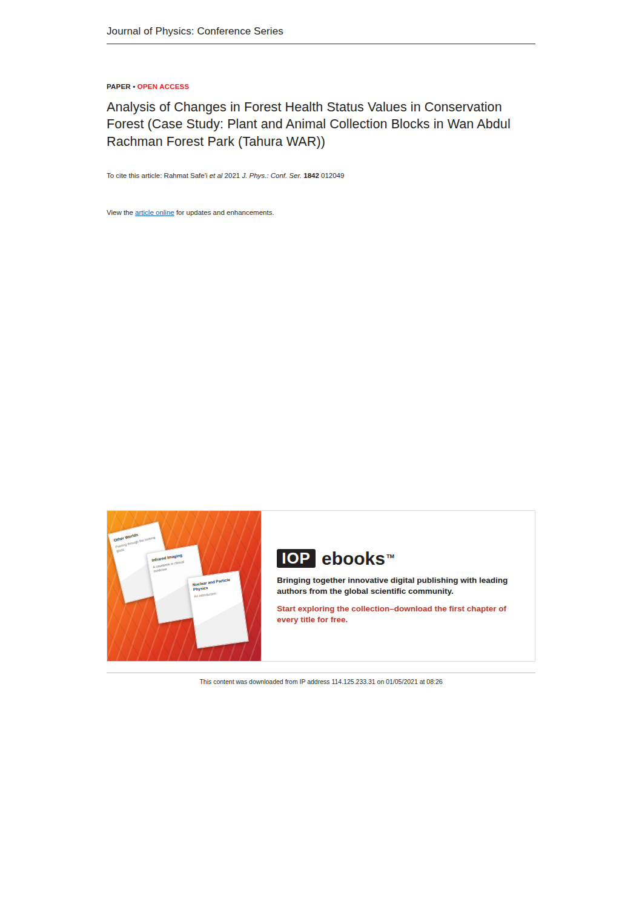Journal of Physics: Conference Series
PAPER • OPEN ACCESS
Analysis of Changes in Forest Health Status Values in Conservation Forest (Case Study: Plant and Animal Collection Blocks in Wan Abdul Rachman Forest Park (Tahura WAR))
To cite this article: Rahmat Safe'i et al 2021 J. Phys.: Conf. Ser. 1842 012049
View the article online for updates and enhancements.
Other WorldsPeering through the looking glass
Infrared ImagingA casebook in clinical medicine
Nuclear and Particle PhysicsAn introduction
IOP ebooksTM
Bringing together innovative digital publishing with leading authors from the global scientific community.
Start exploring the collection–download the first chapter of every title for free.
This content was downloaded from IP address 114.125.233.31 on 01/05/2021 at 08:26